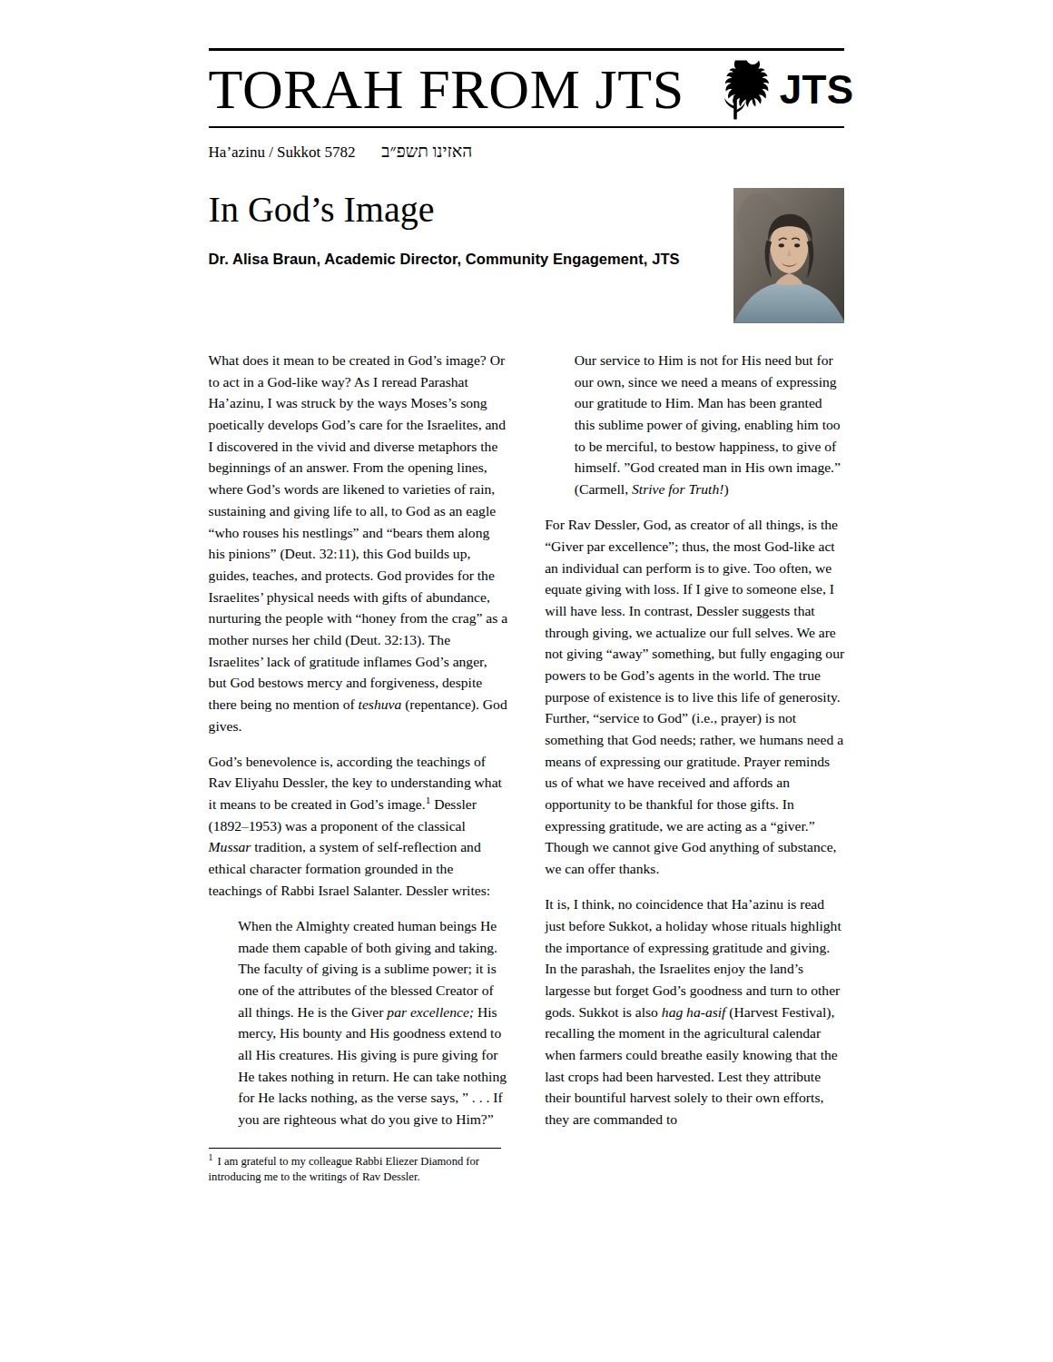TORAH FROM JTS
JTS
Ha’azinu / Sukkot 5782 האזינו תשפ״ב
In God’s Image
Dr. Alisa Braun, Academic Director, Community Engagement, JTS
What does it mean to be created in God’s image? Or to act in a God-like way? As I reread Parashat Ha’azinu, I was struck by the ways Moses’s song poetically develops God’s care for the Israelites, and I discovered in the vivid and diverse metaphors the beginnings of an answer. From the opening lines, where God’s words are likened to varieties of rain, sustaining and giving life to all, to God as an eagle “who rouses his nestlings” and “bears them along his pinions” (Deut. 32:11), this God builds up, guides, teaches, and protects. God provides for the Israelites’ physical needs with gifts of abundance, nurturing the people with “honey from the crag” as a mother nurses her child (Deut. 32:13). The Israelites’ lack of gratitude inflames God’s anger, but God bestows mercy and forgiveness, despite there being no mention of teshuva (repentance). God gives.
God’s benevolence is, according the teachings of Rav Eliyahu Dessler, the key to understanding what it means to be created in God’s image.1 Dessler (1892–1953) was a proponent of the classical Mussar tradition, a system of self-reflection and ethical character formation grounded in the teachings of Rabbi Israel Salanter. Dessler writes:
When the Almighty created human beings He made them capable of both giving and taking. The faculty of giving is a sublime power; it is one of the attributes of the blessed Creator of all things. He is the Giver par excellence; His mercy, His bounty and His goodness extend to all His creatures. His giving is pure giving for He takes nothing in return. He can take nothing for He lacks nothing, as the verse says, ” . . . If you are righteous what do you give to Him?” Our service to Him is not for His need but for our own, since we need a means of expressing our gratitude to Him. Man has been granted this sublime power of giving, enabling him too to be merciful, to bestow happiness, to give of himself. ”God created man in His own image.” (Carmell, Strive for Truth!)
For Rav Dessler, God, as creator of all things, is the “Giver par excellence”; thus, the most God-like act an individual can perform is to give. Too often, we equate giving with loss. If I give to someone else, I will have less. In contrast, Dessler suggests that through giving, we actualize our full selves. We are not giving “away” something, but fully engaging our powers to be God’s agents in the world. The true purpose of existence is to live this life of generosity. Further, “service to God” (i.e., prayer) is not something that God needs; rather, we humans need a means of expressing our gratitude. Prayer reminds us of what we have received and affords an opportunity to be thankful for those gifts. In expressing gratitude, we are acting as a “giver.” Though we cannot give God anything of substance, we can offer thanks.
It is, I think, no coincidence that Ha’azinu is read just before Sukkot, a holiday whose rituals highlight the importance of expressing gratitude and giving. In the parashah, the Israelites enjoy the land’s largesse but forget God’s goodness and turn to other gods. Sukkot is also hag ha-asif (Harvest Festival), recalling the moment in the agricultural calendar when farmers could breathe easily knowing that the last crops had been harvested. Lest they attribute their bountiful harvest solely to their own efforts, they are commanded to
1 I am grateful to my colleague Rabbi Eliezer Diamond for introducing me to the writings of Rav Dessler.